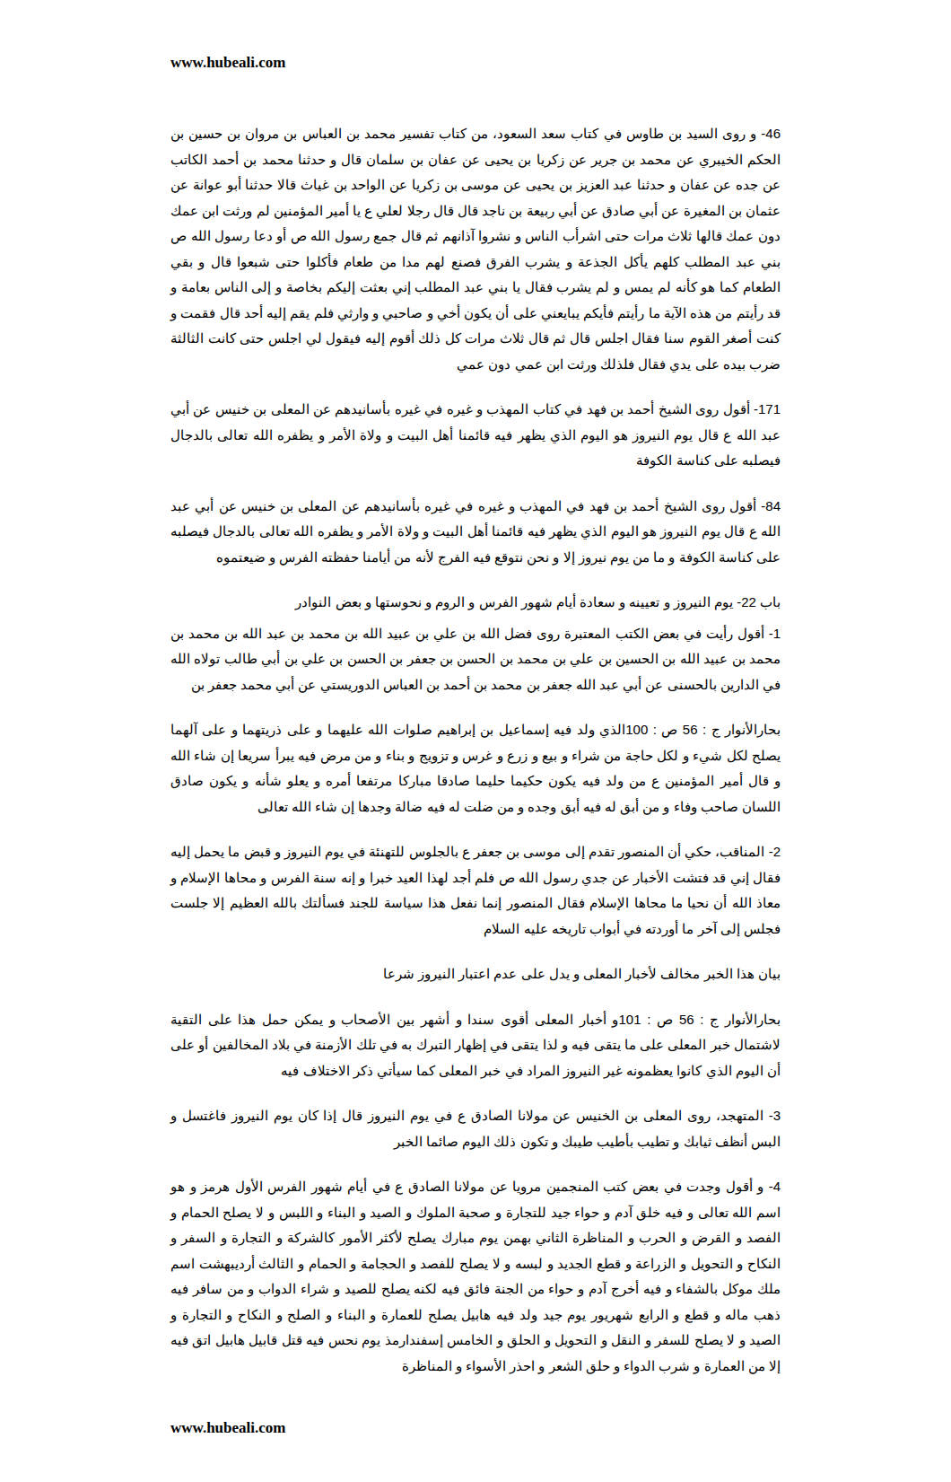www.hubeali.com
46- و روى السيد بن طاوس في كتاب سعد السعود، من كتاب تفسير محمد بن العباس بن مروان بن حسين بن الحكم الخيبري عن محمد بن جرير عن زكريا بن يحيى عن عفان بن سلمان قال و حدثنا محمد بن أحمد الكاتب عن جده عن عفان و حدثنا عبد العزيز بن يحيى عن موسى بن زكريا عن الواحد بن غياث قالا حدثنا أبو عوانة عن عثمان بن المغيرة عن أبي صادق عن أبي ربيعة بن ناجد قال قال رجلا لعلي ع يا أمير المؤمنين لم ورثت ابن عمك دون عمك قالها ثلاث مرات حتى اشرأب الناس و نشروا آذانهم ثم قال جمع رسول الله ص أو دعا رسول الله ص بني عبد المطلب كلهم يأكل الجذعة و يشرب الفرق فصنع لهم مدا من طعام فأكلوا حتى شبعوا قال و بقي الطعام كما هو كأنه لم يمس و لم يشرب فقال يا بني عبد المطلب إني بعثت إليكم بخاصة و إلى الناس بعامة و قد رأيتم من هذه الآية ما رأيتم فأيكم يبايعني على أن يكون أخي و صاحبي و وارثي فلم يقم إليه أحد قال فقمت و كنت أصغر القوم سنا فقال اجلس قال ثم قال ثلاث مرات كل ذلك أقوم إليه فيقول لي اجلس حتى كانت الثالثة ضرب بيده على يدي فقال فلذلك ورثت ابن عمي دون عمي
171- أقول روى الشيخ أحمد بن فهد في كتاب المهذب و غيره في غيره بأسانيدهم عن المعلى بن خنيس عن أبي عبد الله ع قال يوم النيروز هو اليوم الذي يظهر فيه قائمنا أهل البيت و ولاة الأمر و يظفره الله تعالى بالدجال فيصلبه على كناسة الكوفة
84- أقول روى الشيخ أحمد بن فهد في المهذب و غيره في غيره بأسانيدهم عن المعلى بن خنيس عن أبي عبد الله ع قال يوم النيروز هو اليوم الذي يظهر فيه قائمنا أهل البيت و ولاة الأمر و يظفره الله تعالى بالدجال فيصلبه على كناسة الكوفة و ما من يوم نيروز إلا و نحن نتوقع فيه الفرج لأنه من أيامنا حفظته الفرس و ضيعتموه
باب 22- يوم النيروز و تعيينه و سعادة أيام شهور الفرس و الروم و نحوستها و بعض النوادر
1- أقول رأيت في بعض الكتب المعتبرة روى فضل الله بن علي بن عبيد الله بن محمد بن عبد الله بن محمد بن محمد بن عبيد الله بن الحسين بن علي بن محمد بن الحسن بن جعفر بن الحسن بن علي بن أبي طالب تولاه الله في الدارين بالحسنى عن أبي عبد الله جعفر بن محمد بن أحمد بن العباس الدوريستي عن أبي محمد جعفر بن
بحارالأنوار ج : 56 ص : 100الذي ولد فيه إسماعيل بن إبراهيم صلوات الله عليهما و على ذريتهما و على آلهما يصلح لكل شيء و لكل حاجة من شراء و بيع و زرع و غرس و تزويج و بناء و من مرض فيه يبرأ سريعا إن شاء الله و قال أمير المؤمنين ع من ولد فيه يكون حكيما حليما صادقا مباركا مرتفعا أمره و يعلو شأنه و يكون صادق اللسان صاحب وفاء و من أبق له فيه أبق وجده و من ضلت له فيه ضالة وجدها إن شاء الله تعالى
2- المناقب، حكي أن المنصور تقدم إلى موسى بن جعفر ع بالجلوس للتهنئة في يوم النيروز و قبض ما يحمل إليه فقال إني قد فتشت الأخبار عن جدي رسول الله ص فلم أجد لهذا العيد خبرا و إنه سنة الفرس و محاها الإسلام و معاذ الله أن نحيا ما محاها الإسلام فقال المنصور إنما نفعل هذا سياسة للجند فسألتك بالله العظيم إلا جلست فجلس إلى آخر ما أوردته في أبواب تاريخه عليه السلام
بيان هذا الخبر مخالف لأخبار المعلى و يدل على عدم اعتبار النيروز شرعا
بحارالأنوار ج : 56 ص : 101و أخبار المعلى أقوى سندا و أشهر بين الأصحاب و يمكن حمل هذا على التقية لاشتمال خبر المعلى على ما يتقى فيه و لذا يتقى في إظهار التبرك به في تلك الأزمنة في بلاد المخالفين أو على أن اليوم الذي كانوا يعظمونه غير النيروز المراد في خبر المعلى كما سيأتي ذكر الاختلاف فيه
3- المتهجد، روى المعلى بن الخنيس عن مولانا الصادق ع في يوم النيروز قال إذا كان يوم النيروز فاغتسل و البس أنظف ثيابك و تطيب بأطيب طيبك و تكون ذلك اليوم صائما الخبر
4- و أقول وجدت في بعض كتب المنجمين مرويا عن مولانا الصادق ع في أيام شهور الفرس الأول هرمز و هو اسم الله تعالى و فيه خلق آدم و حواء جيد للتجارة و صحبة الملوك و الصيد و البناء و اللبس و لا يصلح الحمام و الفصد و القرض و الحرب و المناظرة الثاني بهمن يوم مبارك يصلح لأكثر الأمور كالشركة و التجارة و السفر و النكاح و التحويل و الزراعة و قطع الجديد و لبسه و لا يصلح للفصد و الحجامة و الحمام و الثالث أرديبهشت اسم ملك موكل بالشفاء و فيه أخرج آدم و حواء من الجنة فائق فيه لكنه يصلح للصيد و شراء الدواب و من سافر فيه ذهب ماله و قطع و الرابع شهريور يوم جيد ولد فيه هابيل يصلح للعمارة و البناء و الصلح و النكاح و التجارة و الصيد و لا يصلح للسفر و النقل و التحويل و الحلق و الخامس إسفندارمذ يوم نحس فيه قتل قابيل هابيل اتق فيه إلا من العمارة و شرب الدواء و حلق الشعر و احذر الأسواء و المناظرة
www.hubeali.com